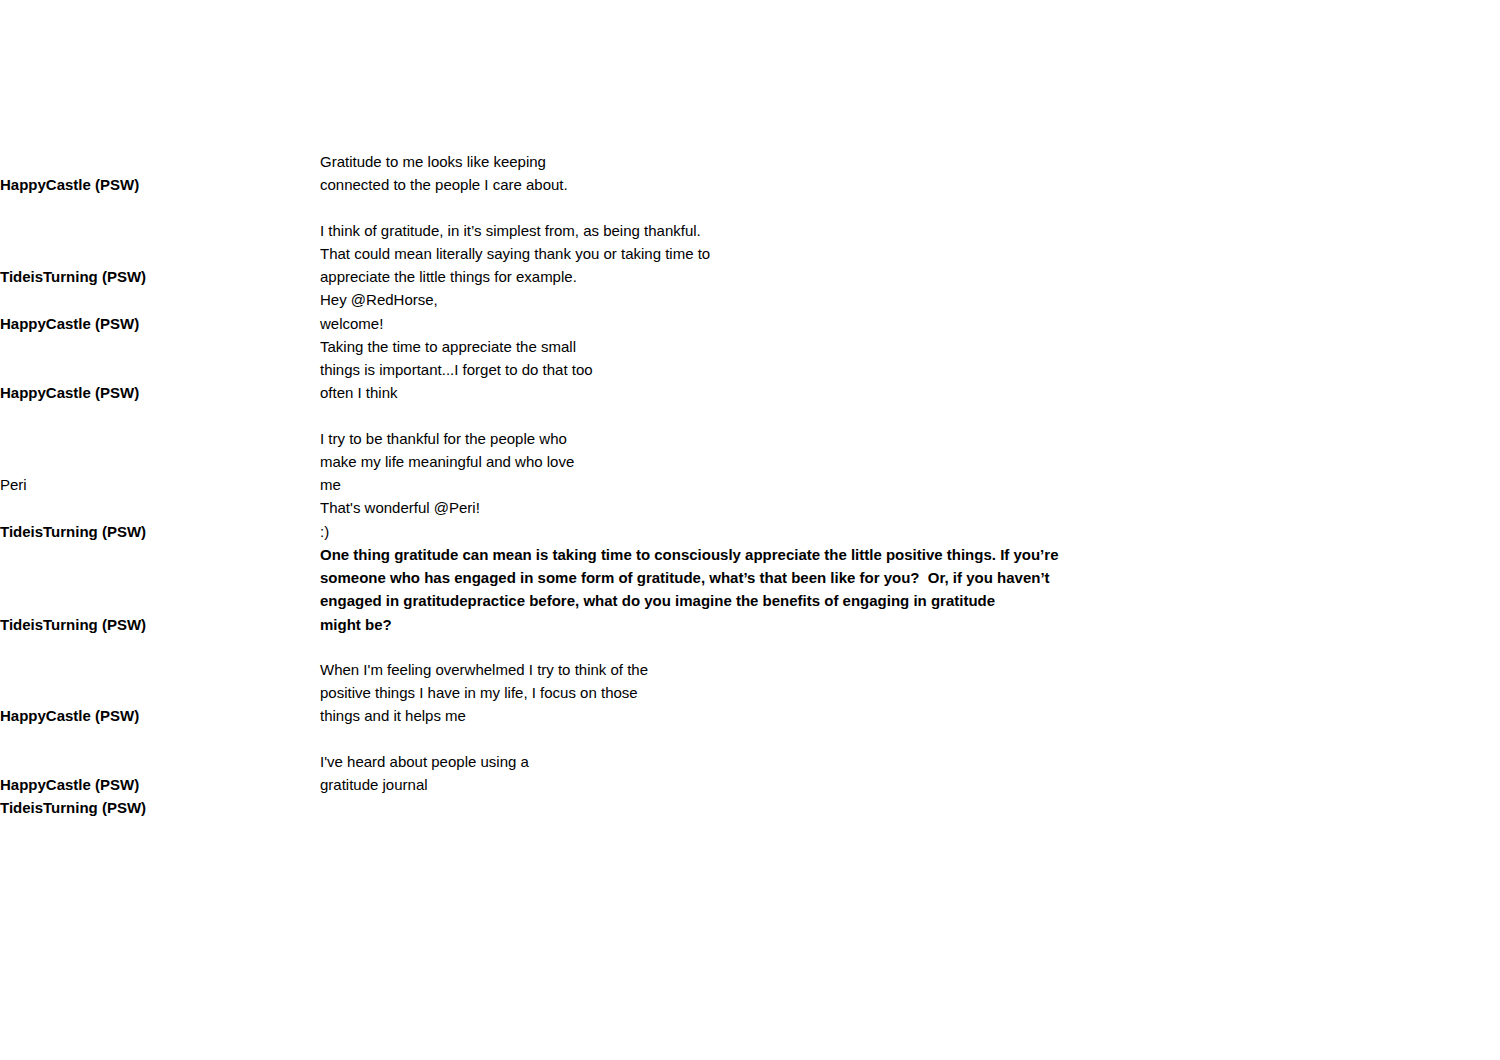| HappyCastle (PSW) | Gratitude to me looks like keeping connected to the people I care about. |
| TideisTurning (PSW) | I think of gratitude, in it’s simplest from, as being thankful. That could mean literally saying thank you or taking time to appreciate the little things for example. |
| HappyCastle (PSW) | Hey @RedHorse, welcome! |
| HappyCastle (PSW) | Taking the time to appreciate the small things is important...I forget to do that too often I think |
| Peri | I try to be thankful for the people who make my life meaningful and who love me |
| TideisTurning (PSW) | That's wonderful @Peri! :) |
| TideisTurning (PSW) | One thing gratitude can mean is taking time to consciously appreciate the little positive things. If you’re someone who has engaged in some form of gratitude, what’s that been like for you? Or, if you haven’t engaged in gratitudepractice before, what do you imagine the benefits of engaging in gratitude might be? |
| HappyCastle (PSW) | When I'm feeling overwhelmed I try to think of the positive things I have in my life, I focus on those things and it helps me |
| HappyCastle (PSW) | I've heard about people using a gratitude journal |
| TideisTurning (PSW) | |